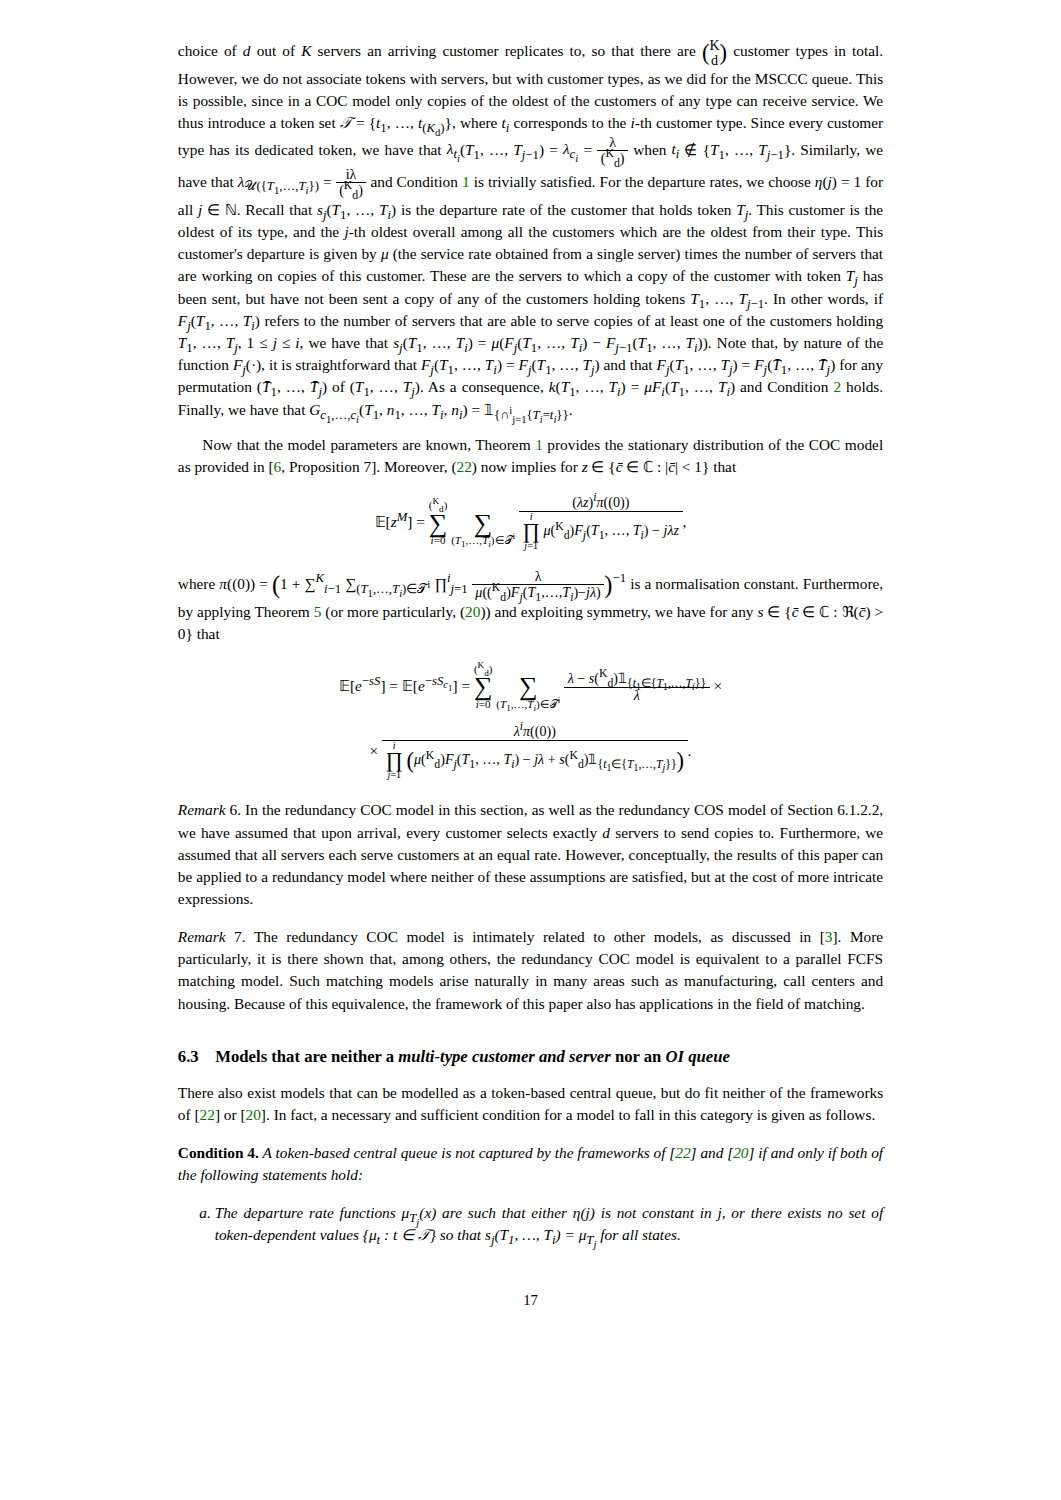choice of d out of K servers an arriving customer replicates to, so that there are (Kd) customer types in total. However, we do not associate tokens with servers, but with customer types, as we did for the MSCCC queue. This is possible, since in a COC model only copies of the oldest of the customers of any type can receive service. We thus introduce a token set 𝒯 = {t1, …, t(Kd)}, where ti corresponds to the i-th customer type. Since every customer type has its dedicated token, we have that λti(T1, …, Tj−1) = λci = λ(Kd) when ti ∉ {T1, …, Tj−1}. Similarly, we have that λ𝒰({T1,…,Ti}) = iλ(Kd) and Condition 1 is trivially satisfied. For the departure rates, we choose η(j) = 1 for all j ∈ ℕ. Recall that sj(T1, …, Ti) is the departure rate of the customer that holds token Tj. This customer is the oldest of its type, and the j-th oldest overall among all the customers which are the oldest from their type. This customer's departure is given by μ (the service rate obtained from a single server) times the number of servers that are working on copies of this customer. These are the servers to which a copy of the customer with token Tj has been sent, but have not been sent a copy of any of the customers holding tokens T1, …, Tj−1. In other words, if Fj(T1, …, Ti) refers to the number of servers that are able to serve copies of at least one of the customers holding T1, …, Tj, 1 ≤ j ≤ i, we have that sj(T1, …, Ti) = μ(Fj(T1, …, Ti) − Fj−1(T1, …, Ti)). Note that, by nature of the function Fj(·), it is straightforward that Fj(T1, …, Ti) = Fj(T1, …, Tj) and that Fj(T1, …, Tj) = Fj(T̄1, …, T̄j) for any permutation (T̄1, …, T̄j) of (T1, …, Tj). As a consequence, k(T1, …, Ti) = μFi(T1, …, Ti) and Condition 2 holds. Finally, we have that Gc1,…,ci(T1, n1, …, Ti, ni) = 𝟙{∩ij=1{Ti=ti}}.
Now that the model parameters are known, Theorem 1 provides the stationary distribution of the COC model as provided in [6, Proposition 7]. Moreover, (22) now implies for z ∈ {c̄ ∈ ℂ : |c̄| < 1} that
𝔼[zM] = (Kd)∑i=0 ∑(T1,…,Ti)∈𝒯i (λz)iπ((0)) i∏j=1 μ(Kd)Fj(T1, …, Ti) − jλz,
where π((0)) = (1 + ∑Ki−1 ∑(T1,…,Ti)∈𝒯i ∏ij=1 λμ((Kd)Fj(T1,…,Ti)−jλ))−1 is a normalisation constant. Furthermore, by applying Theorem 5 (or more particularly, (20)) and exploiting symmetry, we have for any s ∈ {c̄ ∈ ℂ : ℜ(c̄) > 0} that
𝔼[e−sS] = 𝔼[e−sSc1] = (Kd)∑i=0 ∑(T1,…,Ti)∈𝒯i λ − s(Kd)𝟙{t1∈{T1,…,Ti}}λ ×
× λiπ((0)) i∏j=1 (μ(Kd)Fj(T1, …, Ti) − jλ + s(Kd)𝟙{t1∈{T1,…,Tj}}).
Remark 6. In the redundancy COC model in this section, as well as the redundancy COS model of Section 6.1.2.2, we have assumed that upon arrival, every customer selects exactly d servers to send copies to. Furthermore, we assumed that all servers each serve customers at an equal rate. However, conceptually, the results of this paper can be applied to a redundancy model where neither of these assumptions are satisfied, but at the cost of more intricate expressions.
Remark 7. The redundancy COC model is intimately related to other models, as discussed in [3]. More particularly, it is there shown that, among others, the redundancy COC model is equivalent to a parallel FCFS matching model. Such matching models arise naturally in many areas such as manufacturing, call centers and housing. Because of this equivalence, the framework of this paper also has applications in the field of matching.
6.3 Models that are neither a multi-type customer and server nor an OI queue
There also exist models that can be modelled as a token-based central queue, but do fit neither of the frameworks of [22] or [20]. In fact, a necessary and sufficient condition for a model to fall in this category is given as follows.
Condition 4. A token-based central queue is not captured by the frameworks of [22] and [20] if and only if both of the following statements hold:
The departure rate functions μTj(x) are such that either η(j) is not constant in j, or there exists no set of token-dependent values {μt : t ∈ 𝒯} so that sj(T1, …, Ti) = μTj for all states.
17